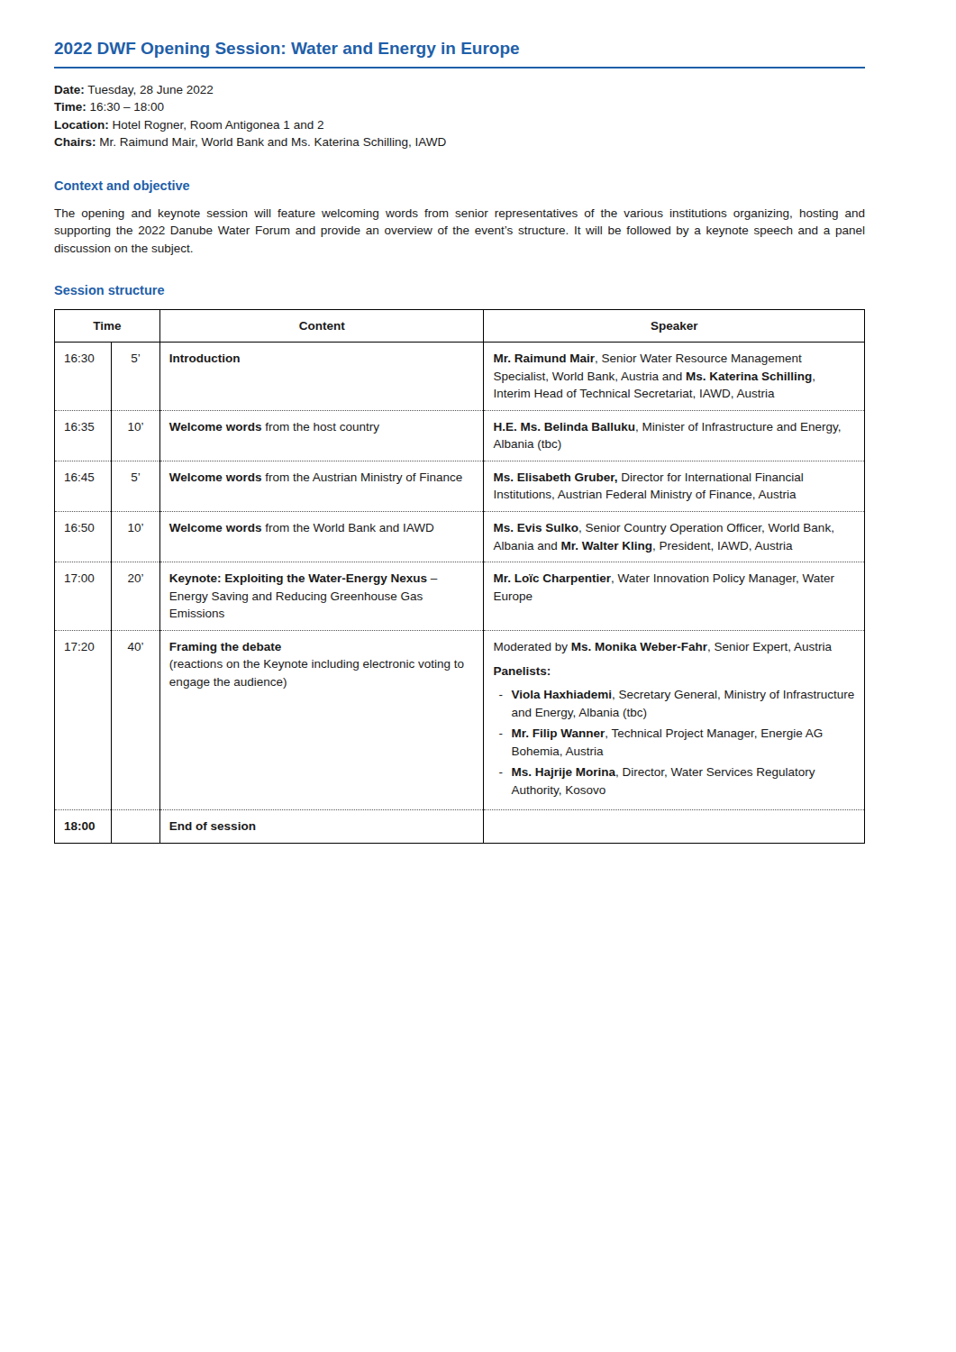2022 DWF Opening Session: Water and Energy in Europe
Date: Tuesday, 28 June 2022
Time: 16:30 – 18:00
Location: Hotel Rogner, Room Antigonea 1 and 2
Chairs: Mr. Raimund Mair, World Bank and Ms. Katerina Schilling, IAWD
Context and objective
The opening and keynote session will feature welcoming words from senior representatives of the various institutions organizing, hosting and supporting the 2022 Danube Water Forum and provide an overview of the event’s structure. It will be followed by a keynote speech and a panel discussion on the subject.
Session structure
| Time | Content | Speaker |
| --- | --- | --- |
| 16:30 | 5’ | Introduction | Mr. Raimund Mair , Senior Water Resource Management Specialist, World Bank, Austria and Ms. Katerina Schilling , Interim Head of Technical Secretariat, IAWD, Austria |
| 16:35 | 10’ | Welcome words from the host country | H.E. Ms. Belinda Balluku , Minister of Infrastructure and Energy, Albania (tbc) |
| 16:45 | 5’ | Welcome words from the Austrian Ministry of Finance | Ms. Elisabeth Gruber, Director for International Financial Institutions, Austrian Federal Ministry of Finance, Austria |
| 16:50 | 10’ | Welcome words from the World Bank and IAWD | Ms. Evis Sulko , Senior Country Operation Officer, World Bank, Albania and Mr. Walter Kling , President, IAWD, Austria |
| 17:00 | 20’ | Keynote: Exploiting the Water-Energy Nexus – Energy Saving and Reducing Greenhouse Gas Emissions | Mr. Loïc Charpentier , Water Innovation Policy Manager, Water Europe |
| 17:20 | 40’ | Framing the debate (reactions on the Keynote including electronic voting to engage the audience) | Moderated by Ms. Monika Weber-Fahr , Senior Expert, Austria Panelists: Viola Haxhiademi , Secretary General, Ministry of Infrastructure and Energy, Albania (tbc) Mr. Filip Wanner , Technical Project Manager, Energie AG Bohemia, Austria Ms. Hajrije Morina , Director, Water Services Regulatory Authority, Kosovo |
| 18:00 | | End of session | |